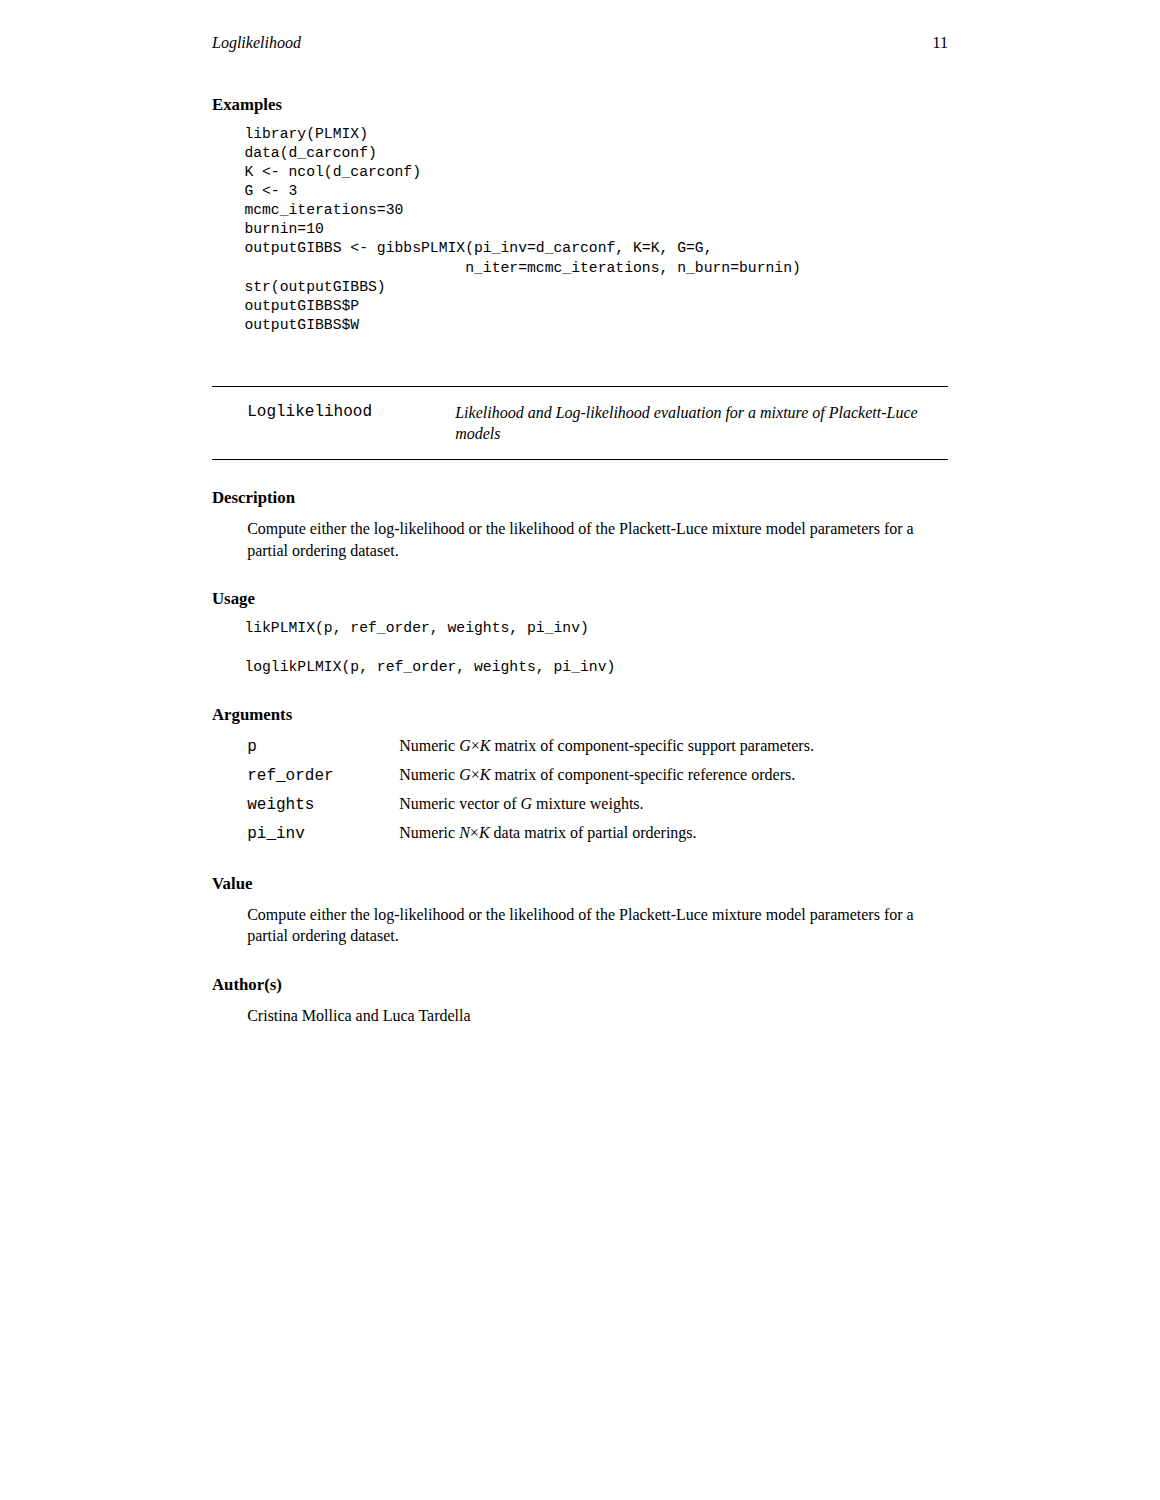Loglikelihood 11
Examples
library(PLMIX)
data(d_carconf)
K <- ncol(d_carconf)
G <- 3
mcmc_iterations=30
burnin=10
outputGIBBS <- gibbsPLMIX(pi_inv=d_carconf, K=K, G=G,
                         n_iter=mcmc_iterations, n_burn=burnin)
str(outputGIBBS)
outputGIBBS$P
outputGIBBS$W
Loglikelihood Likelihood and Log-likelihood evaluation for a mixture of Plackett-Luce models
Description
Compute either the log-likelihood or the likelihood of the Plackett-Luce mixture model parameters for a partial ordering dataset.
Usage
likPLMIX(p, ref_order, weights, pi_inv)

loglikPLMIX(p, ref_order, weights, pi_inv)
Arguments
p
Numeric G×K matrix of component-specific support parameters.
ref_order
Numeric G×K matrix of component-specific reference orders.
weights
Numeric vector of G mixture weights.
pi_inv
Numeric N×K data matrix of partial orderings.
Value
Compute either the log-likelihood or the likelihood of the Plackett-Luce mixture model parameters for a partial ordering dataset.
Author(s)
Cristina Mollica and Luca Tardella